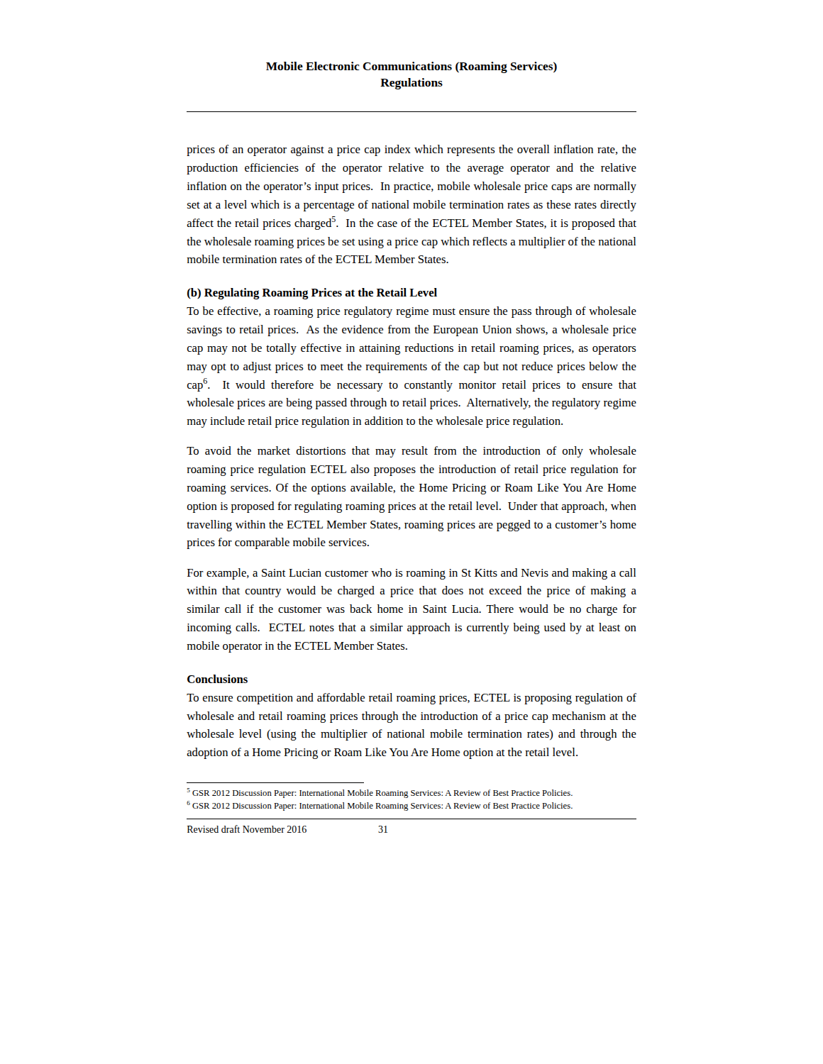Mobile Electronic Communications (Roaming Services)
Regulations
prices of an operator against a price cap index which represents the overall inflation rate, the production efficiencies of the operator relative to the average operator and the relative inflation on the operator’s input prices. In practice, mobile wholesale price caps are normally set at a level which is a percentage of national mobile termination rates as these rates directly affect the retail prices charged5. In the case of the ECTEL Member States, it is proposed that the wholesale roaming prices be set using a price cap which reflects a multiplier of the national mobile termination rates of the ECTEL Member States.
(b) Regulating Roaming Prices at the Retail Level
To be effective, a roaming price regulatory regime must ensure the pass through of wholesale savings to retail prices. As the evidence from the European Union shows, a wholesale price cap may not be totally effective in attaining reductions in retail roaming prices, as operators may opt to adjust prices to meet the requirements of the cap but not reduce prices below the cap6. It would therefore be necessary to constantly monitor retail prices to ensure that wholesale prices are being passed through to retail prices. Alternatively, the regulatory regime may include retail price regulation in addition to the wholesale price regulation.
To avoid the market distortions that may result from the introduction of only wholesale roaming price regulation ECTEL also proposes the introduction of retail price regulation for roaming services. Of the options available, the Home Pricing or Roam Like You Are Home option is proposed for regulating roaming prices at the retail level. Under that approach, when travelling within the ECTEL Member States, roaming prices are pegged to a customer’s home prices for comparable mobile services.
For example, a Saint Lucian customer who is roaming in St Kitts and Nevis and making a call within that country would be charged a price that does not exceed the price of making a similar call if the customer was back home in Saint Lucia. There would be no charge for incoming calls. ECTEL notes that a similar approach is currently being used by at least on mobile operator in the ECTEL Member States.
Conclusions
To ensure competition and affordable retail roaming prices, ECTEL is proposing regulation of wholesale and retail roaming prices through the introduction of a price cap mechanism at the wholesale level (using the multiplier of national mobile termination rates) and through the adoption of a Home Pricing or Roam Like You Are Home option at the retail level.
5 GSR 2012 Discussion Paper: International Mobile Roaming Services: A Review of Best Practice Policies.
6 GSR 2012 Discussion Paper: International Mobile Roaming Services: A Review of Best Practice Policies.
Revised draft November 2016 31